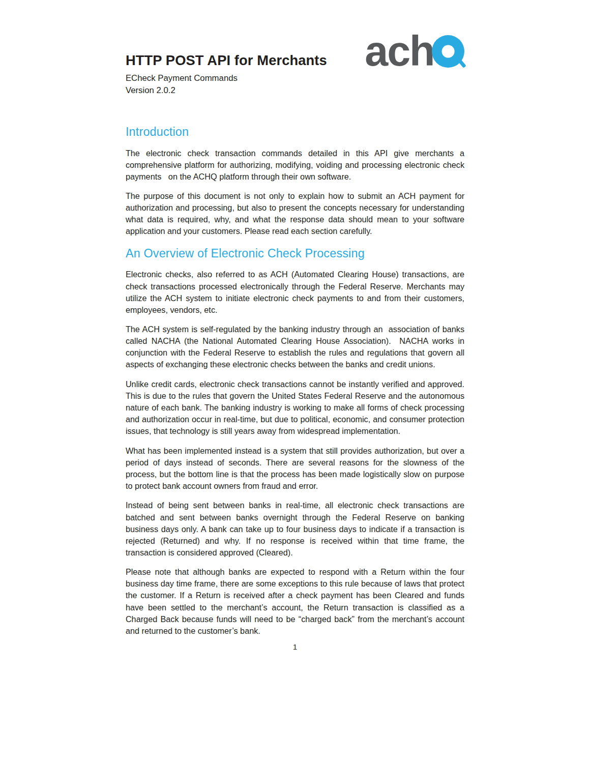HTTP POST API for Merchants
ECheck Payment Commands
Version 2.0.2
ach
Introduction
The electronic check transaction commands detailed in this API give merchants a comprehensive platform for authorizing, modifying, voiding and processing electronic check payments on the ACHQ platform through their own software.
The purpose of this document is not only to explain how to submit an ACH payment for authorization and processing, but also to present the concepts necessary for understanding what data is required, why, and what the response data should mean to your software application and your customers. Please read each section carefully.
An Overview of Electronic Check Processing
Electronic checks, also referred to as ACH (Automated Clearing House) transactions, are check transactions processed electronically through the Federal Reserve. Merchants may utilize the ACH system to initiate electronic check payments to and from their customers, employees, vendors, etc.
The ACH system is self-regulated by the banking industry through an association of banks called NACHA (the National Automated Clearing House Association). NACHA works in conjunction with the Federal Reserve to establish the rules and regulations that govern all aspects of exchanging these electronic checks between the banks and credit unions.
Unlike credit cards, electronic check transactions cannot be instantly verified and approved. This is due to the rules that govern the United States Federal Reserve and the autonomous nature of each bank. The banking industry is working to make all forms of check processing and authorization occur in real-time, but due to political, economic, and consumer protection issues, that technology is still years away from widespread implementation.
What has been implemented instead is a system that still provides authorization, but over a period of days instead of seconds. There are several reasons for the slowness of the process, but the bottom line is that the process has been made logistically slow on purpose to protect bank account owners from fraud and error.
Instead of being sent between banks in real-time, all electronic check transactions are batched and sent between banks overnight through the Federal Reserve on banking business days only. A bank can take up to four business days to indicate if a transaction is rejected (Returned) and why. If no response is received within that time frame, the transaction is considered approved (Cleared).
Please note that although banks are expected to respond with a Return within the four business day time frame, there are some exceptions to this rule because of laws that protect the customer. If a Return is received after a check payment has been Cleared and funds have been settled to the merchant’s account, the Return transaction is classified as a Charged Back because funds will need to be “charged back” from the merchant’s account and returned to the customer’s bank.
1